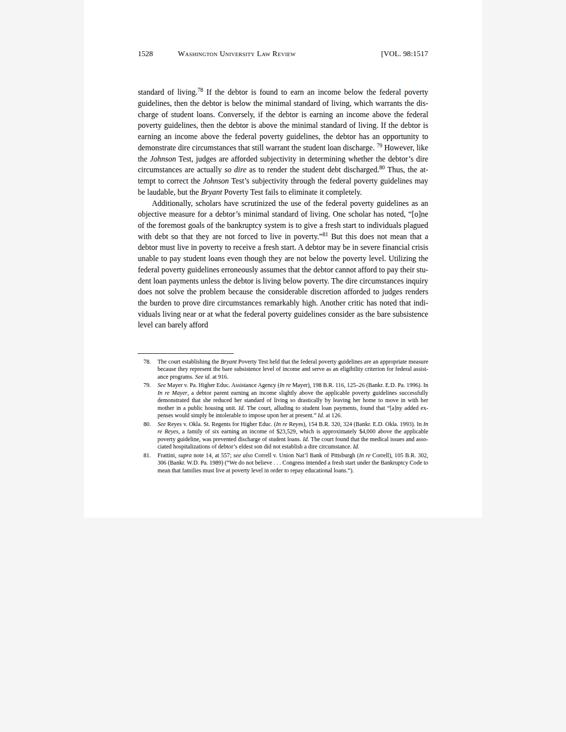1528 Washington University Law Review [VOL. 98:1517
standard of living.78 If the debtor is found to earn an income below the federal poverty guidelines, then the debtor is below the minimal standard of living, which warrants the discharge of student loans. Conversely, if the debtor is earning an income above the federal poverty guidelines, then the debtor is above the minimal standard of living. If the debtor is earning an income above the federal poverty guidelines, the debtor has an opportunity to demonstrate dire circumstances that still warrant the student loan discharge. 79 However, like the Johnson Test, judges are afforded subjectivity in determining whether the debtor’s dire circumstances are actually so dire as to render the student debt discharged.80 Thus, the attempt to correct the Johnson Test’s subjectivity through the federal poverty guidelines may be laudable, but the Bryant Poverty Test fails to eliminate it completely.
Additionally, scholars have scrutinized the use of the federal poverty guidelines as an objective measure for a debtor’s minimal standard of living. One scholar has noted, “[o]ne of the foremost goals of the bankruptcy system is to give a fresh start to individuals plagued with debt so that they are not forced to live in poverty.”81 But this does not mean that a debtor must live in poverty to receive a fresh start. A debtor may be in severe financial crisis unable to pay student loans even though they are not below the poverty level. Utilizing the federal poverty guidelines erroneously assumes that the debtor cannot afford to pay their student loan payments unless the debtor is living below poverty. The dire circumstances inquiry does not solve the problem because the considerable discretion afforded to judges renders the burden to prove dire circumstances remarkably high. Another critic has noted that individuals living near or at what the federal poverty guidelines consider as the bare subsistence level can barely afford
78. The court establishing the Bryant Poverty Test held that the federal poverty guidelines are an appropriate measure because they represent the bare subsistence level of income and serve as an eligibility criterion for federal assistance programs. See id. at 916.
79. See Mayer v. Pa. Higher Educ. Assistance Agency (In re Mayer), 198 B.R. 116, 125–26 (Bankr. E.D. Pa. 1996). In In re Mayer, a debtor parent earning an income slightly above the applicable poverty guidelines successfully demonstrated that she reduced her standard of living so drastically by leaving her home to move in with her mother in a public housing unit. Id. The court, alluding to student loan payments, found that “[a]ny added expenses would simply be intolerable to impose upon her at present.” Id. at 126.
80. See Reyes v. Okla. St. Regents for Higher Educ. (In re Reyes), 154 B.R. 320, 324 (Bankr. E.D. Okla. 1993). In In re Reyes, a family of six earning an income of $23,529, which is approximately $4,000 above the applicable poverty guideline, was prevented discharge of student loans. Id. The court found that the medical issues and associated hospitalizations of debtor’s eldest son did not establish a dire circumstance. Id.
81. Frattini, supra note 14, at 557; see also Correll v. Union Nat’l Bank of Pittsburgh (In re Correll), 105 B.R. 302, 306 (Bankr. W.D. Pa. 1989) (“We do not believe . . . Congress intended a fresh start under the Bankruptcy Code to mean that families must live at poverty level in order to repay educational loans.”).